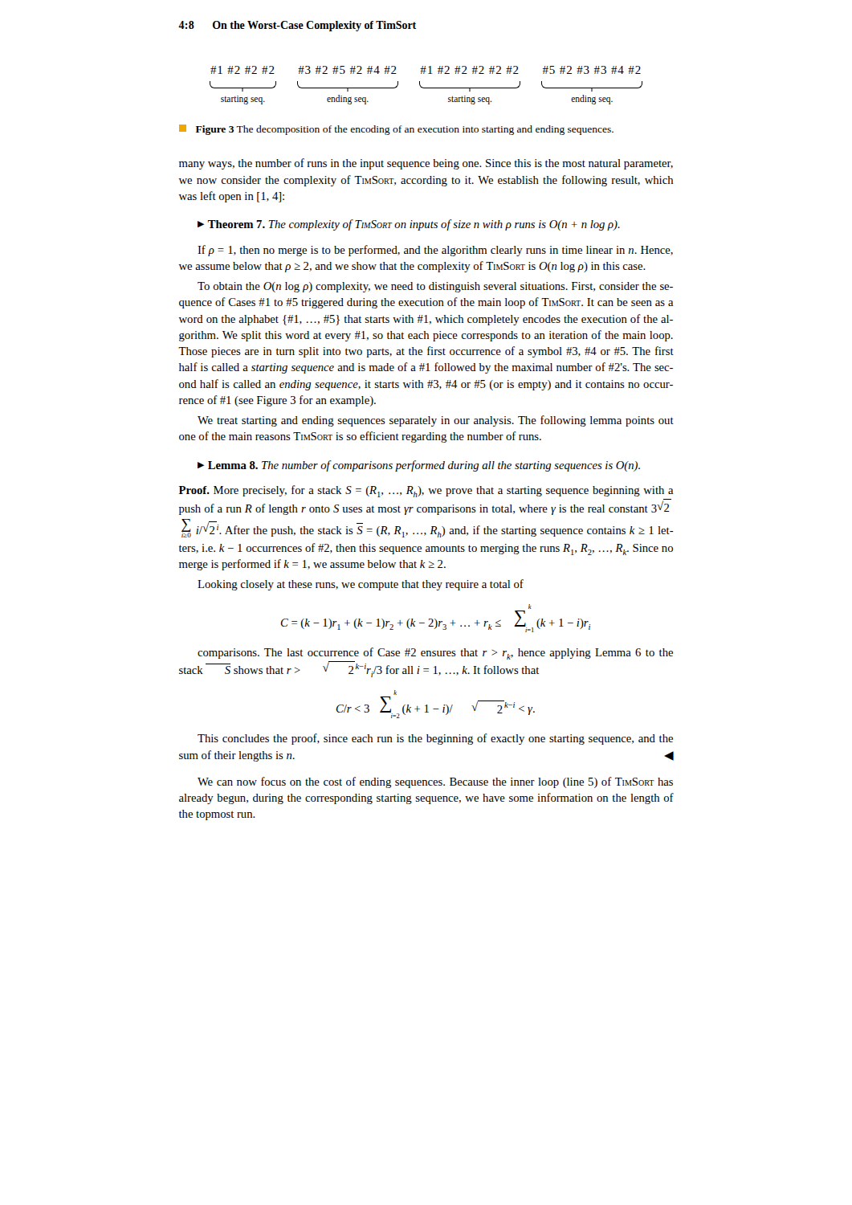4:8 On the Worst-Case Complexity of TimSort
#1 #2 #2 #2 starting seq. #3 #2 #5 #2 #4 #2 ending seq. #1 #2 #2 #2 #2 #2 starting seq. #5 #2 #3 #3 #4 #2 ending seq.
Figure 3 The decomposition of the encoding of an execution into starting and ending sequences.
many ways, the number of runs in the input sequence being one. Since this is the most natural parameter, we now consider the complexity of TimSort, according to it. We establish the following result, which was left open in [1, 4]:
Theorem 7. The complexity of TimSort on inputs of size n with ρ runs is O(n + n log ρ).
If ρ = 1, then no merge is to be performed, and the algorithm clearly runs in time linear in n. Hence, we assume below that ρ ≥ 2, and we show that the complexity of TimSort is O(n log ρ) in this case.
To obtain the O(n log ρ) complexity, we need to distinguish several situations. First, consider the sequence of Cases #1 to #5 triggered during the execution of the main loop of TimSort. It can be seen as a word on the alphabet {#1, …, #5} that starts with #1, which completely encodes the execution of the algorithm. We split this word at every #1, so that each piece corresponds to an iteration of the main loop. Those pieces are in turn split into two parts, at the first occurrence of a symbol #3, #4 or #5. The first half is called a starting sequence and is made of a #1 followed by the maximal number of #2's. The second half is called an ending sequence, it starts with #3, #4 or #5 (or is empty) and it contains no occurrence of #1 (see Figure 3 for an example).
We treat starting and ending sequences separately in our analysis. The following lemma points out one of the main reasons TimSort is so efficient regarding the number of runs.
Lemma 8. The number of comparisons performed during all the starting sequences is O(n).
Proof. More precisely, for a stack S = (R1, …, Rh), we prove that a starting sequence beginning with a push of a run R of length r onto S uses at most γr comparisons in total, where γ is the real constant 32 ∑i≥0 i/2i. After the push, the stack is S = (R, R1, …, Rh) and, if the starting sequence contains k ≥ 1 letters, i.e. k − 1 occurrences of #2, then this sequence amounts to merging the runs R1, R2, …, Rk. Since no merge is performed if k = 1, we assume below that k ≥ 2.
Looking closely at these runs, we compute that they require a total of
C = (k − 1)r1 + (k − 1)r2 + (k − 2)r3 + … + rk ≤ k∑i=1(k + 1 − i)ri
comparisons. The last occurrence of Case #2 ensures that r > rk, hence applying Lemma 6 to the stack S shows that r > 2k−iri/3 for all i = 1, …, k. It follows that
C/r < 3k∑i=2(k + 1 − i)/2k−i < γ.
This concludes the proof, since each run is the beginning of exactly one starting sequence, and the sum of their lengths is n.
We can now focus on the cost of ending sequences. Because the inner loop (line 5) of TimSort has already begun, during the corresponding starting sequence, we have some information on the length of the topmost run.